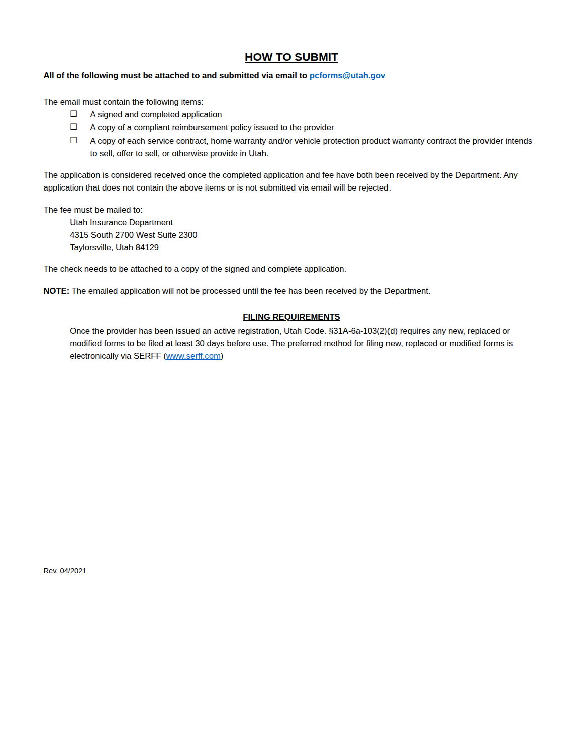HOW TO SUBMIT
All of the following must be attached to and submitted via email to pcforms@utah.gov
The email must contain the following items:
A signed and completed application
A copy of a compliant reimbursement policy issued to the provider
A copy of each service contract, home warranty and/or vehicle protection product warranty contract the provider intends to sell, offer to sell, or otherwise provide in Utah.
The application is considered received once the completed application and fee have both been received by the Department. Any application that does not contain the above items or is not submitted via email will be rejected.
The fee must be mailed to:
Utah Insurance Department
4315 South 2700 West Suite 2300
Taylorsville, Utah 84129
The check needs to be attached to a copy of the signed and complete application.
NOTE: The emailed application will not be processed until the fee has been received by the Department.
FILING REQUIREMENTS
Once the provider has been issued an active registration, Utah Code. §31A-6a-103(2)(d) requires any new, replaced or modified forms to be filed at least 30 days before use. The preferred method for filing new, replaced or modified forms is electronically via SERFF (www.serff.com)
Rev. 04/2021